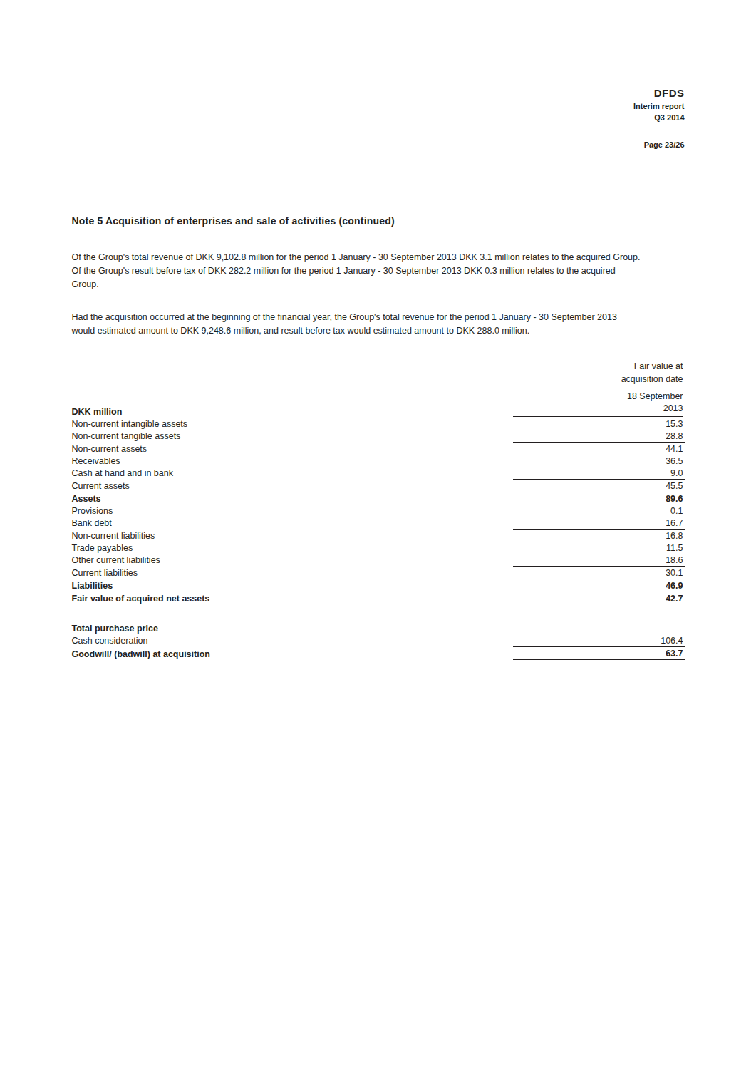DFDS
Interim report
Q3 2014
Page 23/26
Note 5 Acquisition of enterprises and sale of activities (continued)
Of the Group's total revenue of DKK 9,102.8 million for the period 1 January - 30 September 2013 DKK 3.1 million relates to the acquired Group. Of the Group's result before tax of DKK 282.2 million for the period 1 January - 30 September 2013 DKK 0.3 million relates to the acquired Group.
Had the acquisition occurred at the beginning of the financial year, the Group's total revenue for the period 1 January - 30 September 2013 would estimated amount to DKK 9,248.6 million, and result before tax would estimated amount to DKK 288.0 million.
| | Fair value at acquisition date |
| DKK million | 18 September 2013 |
| Non-current intangible assets | 15.3 |
| Non-current tangible assets | 28.8 |
| Non-current assets | 44.1 |
| Receivables | 36.5 |
| Cash at hand and in bank | 9.0 |
| Current assets | 45.5 |
| Assets | 89.6 |
| Provisions | 0.1 |
| Bank debt | 16.7 |
| Non-current liabilities | 16.8 |
| Trade payables | 11.5 |
| Other current liabilities | 18.6 |
| Current liabilities | 30.1 |
| Liabilities | 46.9 |
| Fair value of acquired net assets | 42.7 |
| Total purchase price | |
| Cash consideration | 106.4 |
| Goodwill/ (badwill) at acquisition | 63.7 |